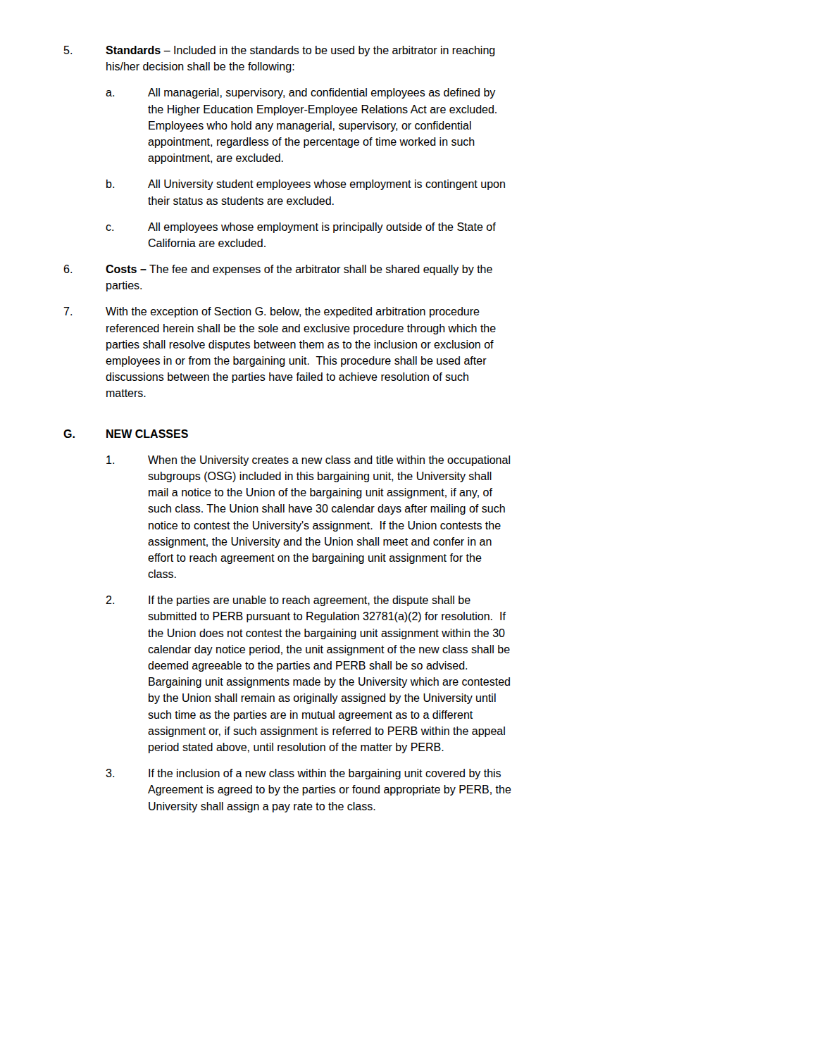5.
Standards – Included in the standards to be used by the arbitrator in reaching his/her decision shall be the following:
a.
All managerial, supervisory, and confidential employees as defined by the Higher Education Employer-Employee Relations Act are excluded. Employees who hold any managerial, supervisory, or confidential appointment, regardless of the percentage of time worked in such appointment, are excluded.
b.
All University student employees whose employment is contingent upon their status as students are excluded.
c.
All employees whose employment is principally outside of the State of California are excluded.
6.
Costs – The fee and expenses of the arbitrator shall be shared equally by the parties.
7.
With the exception of Section G. below, the expedited arbitration procedure referenced herein shall be the sole and exclusive procedure through which the parties shall resolve disputes between them as to the inclusion or exclusion of employees in or from the bargaining unit. This procedure shall be used after discussions between the parties have failed to achieve resolution of such matters.
G.
NEW CLASSES
1.
When the University creates a new class and title within the occupational subgroups (OSG) included in this bargaining unit, the University shall mail a notice to the Union of the bargaining unit assignment, if any, of such class. The Union shall have 30 calendar days after mailing of such notice to contest the University's assignment. If the Union contests the assignment, the University and the Union shall meet and confer in an effort to reach agreement on the bargaining unit assignment for the class.
2.
If the parties are unable to reach agreement, the dispute shall be submitted to PERB pursuant to Regulation 32781(a)(2) for resolution. If the Union does not contest the bargaining unit assignment within the 30 calendar day notice period, the unit assignment of the new class shall be deemed agreeable to the parties and PERB shall be so advised. Bargaining unit assignments made by the University which are contested by the Union shall remain as originally assigned by the University until such time as the parties are in mutual agreement as to a different assignment or, if such assignment is referred to PERB within the appeal period stated above, until resolution of the matter by PERB.
3.
If the inclusion of a new class within the bargaining unit covered by this Agreement is agreed to by the parties or found appropriate by PERB, the University shall assign a pay rate to the class.